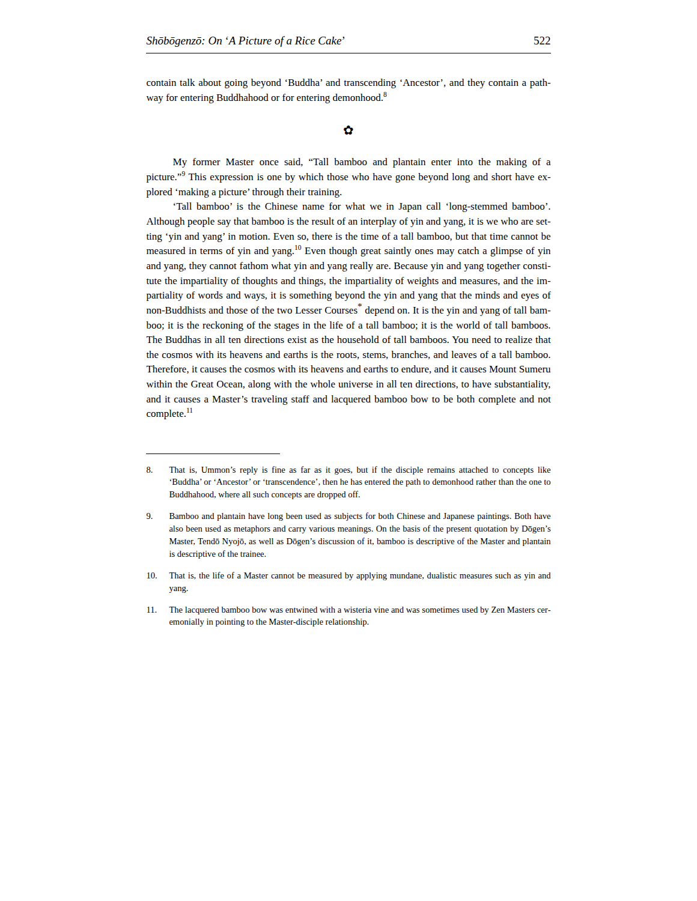Shōbōgenzō: On ‘A Picture of a Rice Cake’ 522
contain talk about going beyond ‘Buddha’ and transcending ‘Ancestor’, and they contain a pathway for entering Buddhahood or for entering demonhood.8
✿
My former Master once said, “Tall bamboo and plantain enter into the making of a picture.”9 This expression is one by which those who have gone beyond long and short have explored ‘making a picture’ through their training.
‘Tall bamboo’ is the Chinese name for what we in Japan call ‘long-stemmed bamboo’. Although people say that bamboo is the result of an interplay of yin and yang, it is we who are setting ‘yin and yang’ in motion. Even so, there is the time of a tall bamboo, but that time cannot be measured in terms of yin and yang.10 Even though great saintly ones may catch a glimpse of yin and yang, they cannot fathom what yin and yang really are. Because yin and yang together constitute the impartiality of thoughts and things, the impartiality of weights and measures, and the impartiality of words and ways, it is something beyond the yin and yang that the minds and eyes of non-Buddhists and those of the two Lesser Courses* depend on. It is the yin and yang of tall bamboo; it is the reckoning of the stages in the life of a tall bamboo; it is the world of tall bamboos. The Buddhas in all ten directions exist as the household of tall bamboos. You need to realize that the cosmos with its heavens and earths is the roots, stems, branches, and leaves of a tall bamboo. Therefore, it causes the cosmos with its heavens and earths to endure, and it causes Mount Sumeru within the Great Ocean, along with the whole universe in all ten directions, to have substantiality, and it causes a Master’s traveling staff and lacquered bamboo bow to be both complete and not complete.11
8. That is, Ummon’s reply is fine as far as it goes, but if the disciple remains attached to concepts like ‘Buddha’ or ‘Ancestor’ or ‘transcendence’, then he has entered the path to demonhood rather than the one to Buddhahood, where all such concepts are dropped off.
9. Bamboo and plantain have long been used as subjects for both Chinese and Japanese paintings. Both have also been used as metaphors and carry various meanings. On the basis of the present quotation by Dōgen’s Master, Tendō Nyojō, as well as Dōgen’s discussion of it, bamboo is descriptive of the Master and plantain is descriptive of the trainee.
10. That is, the life of a Master cannot be measured by applying mundane, dualistic measures such as yin and yang.
11. The lacquered bamboo bow was entwined with a wisteria vine and was sometimes used by Zen Masters ceremonially in pointing to the Master-disciple relationship.